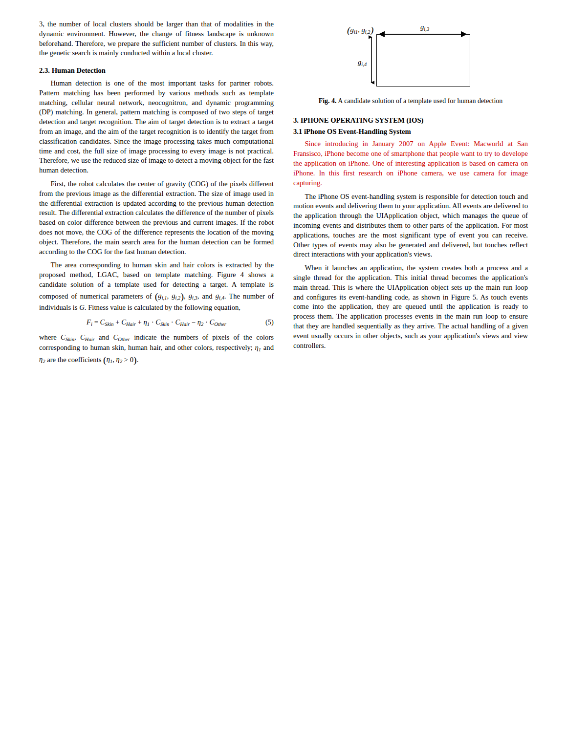3, the number of local clusters should be larger than that of modalities in the dynamic environment. However, the change of fitness landscape is unknown beforehand. Therefore, we prepare the sufficient number of clusters. In this way, the genetic search is mainly conducted within a local cluster.
2.3. Human Detection
Human detection is one of the most important tasks for partner robots. Pattern matching has been performed by various methods such as template matching, cellular neural network, neocognitron, and dynamic programming (DP) matching. In general, pattern matching is composed of two steps of target detection and target recognition. The aim of target detection is to extract a target from an image, and the aim of the target recognition is to identify the target from classification candidates. Since the image processing takes much computational time and cost, the full size of image processing to every image is not practical. Therefore, we use the reduced size of image to detect a moving object for the fast human detection.
First, the robot calculates the center of gravity (COG) of the pixels different from the previous image as the differential extraction. The size of image used in the differential extraction is updated according to the previous human detection result. The differential extraction calculates the difference of the number of pixels based on color difference between the previous and current images. If the robot does not move, the COG of the difference represents the location of the moving object. Therefore, the main search area for the human detection can be formed according to the COG for the fast human detection.
The area corresponding to human skin and hair colors is extracted by the proposed method, LGAC, based on template matching. Figure 4 shows a candidate solution of a template used for detecting a target. A template is composed of numerical parameters of (gi,1, gi,2), gi,3, and gi,4. The number of individuals is G. Fitness value is calculated by the following equation,
Fi = CSkin + CHair + η1 · CSkin · CHair − η2 · COther (5)
where CSkin, CHair and COther indicate the numbers of pixels of the colors corresponding to human skin, human hair, and other colors, respectively; η1 and η2 are the coefficients (η1, η2 > 0).
(gi1, gi,2)
gi,3
gi,4
Fig. 4. A candidate solution of a template used for human detection
3. IPHONE OPERATING SYSTEM (IOS)
3.1 iPhone OS Event-Handling System
Since introducing in January 2007 on Apple Event: Macworld at San Fransisco, iPhone become one of smartphone that people want to try to develope the application on iPhone. One of interesting application is based on camera on iPhone. In this first research on iPhone camera, we use camera for image capturing.
The iPhone OS event-handling system is responsible for detection touch and motion events and delivering them to your application. All events are delivered to the application through the UIApplication object, which manages the queue of incoming events and distributes them to other parts of the application. For most applications, touches are the most significant type of event you can receive. Other types of events may also be generated and delivered, but touches reflect direct interactions with your application's views.
When it launches an application, the system creates both a process and a single thread for the application. This initial thread becomes the application's main thread. This is where the UIApplication object sets up the main run loop and configures its event-handling code, as shown in Figure 5. As touch events come into the application, they are queued until the application is ready to process them. The application processes events in the main run loop to ensure that they are handled sequentially as they arrive. The actual handling of a given event usually occurs in other objects, such as your application's views and view controllers.